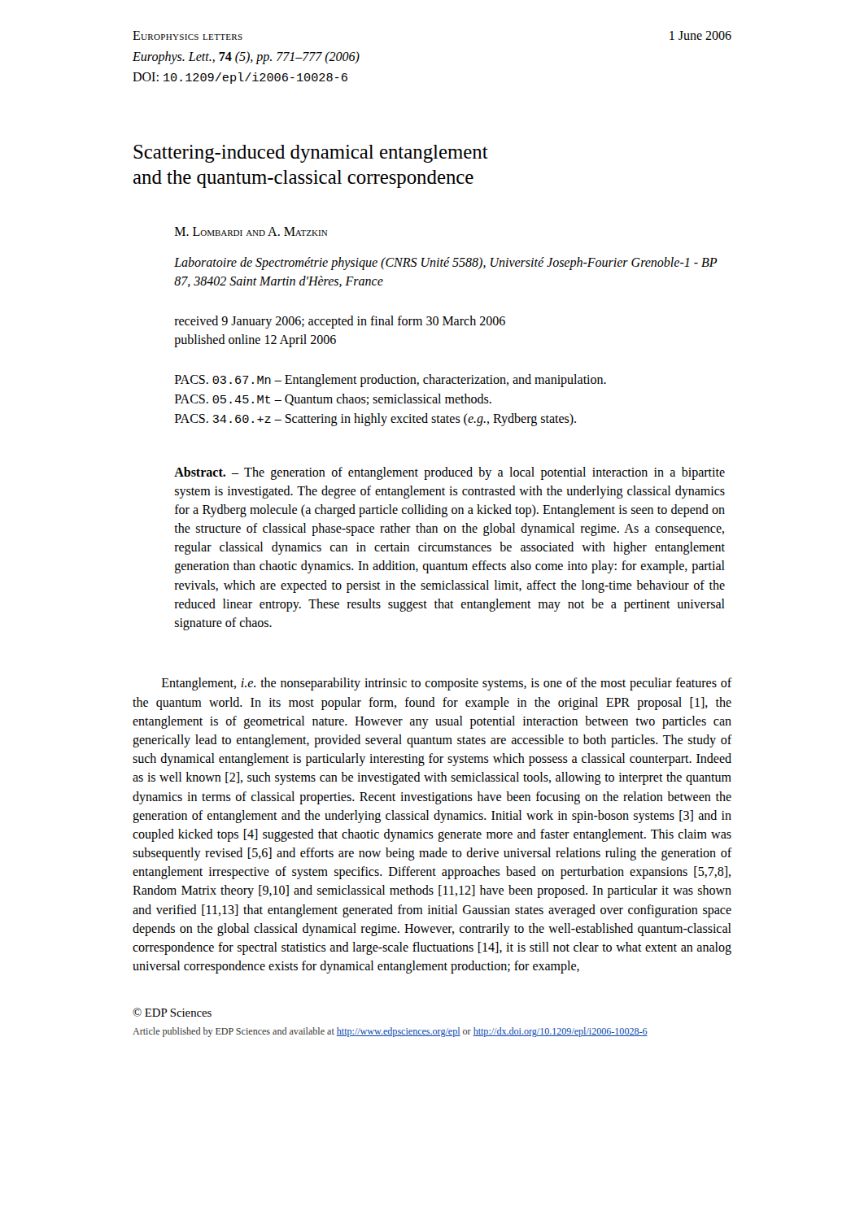Europhysics letters 1 June 2006
Europhys. Lett., 74 (5), pp. 771–777 (2006)
DOI: 10.1209/epl/i2006-10028-6
Scattering-induced dynamical entanglement
and the quantum-classical correspondence
M. Lombardi and A. Matzkin
Laboratoire de Spectrométrie physique (CNRS Unité 5588), Université Joseph-Fourier Grenoble-1 - BP 87, 38402 Saint Martin d'Hères, France
received 9 January 2006; accepted in final form 30 March 2006
published online 12 April 2006
PACS. 03.67.Mn – Entanglement production, characterization, and manipulation.
PACS. 05.45.Mt – Quantum chaos; semiclassical methods.
PACS. 34.60.+z – Scattering in highly excited states (e.g., Rydberg states).
Abstract. – The generation of entanglement produced by a local potential interaction in a bipartite system is investigated. The degree of entanglement is contrasted with the underlying classical dynamics for a Rydberg molecule (a charged particle colliding on a kicked top). Entanglement is seen to depend on the structure of classical phase-space rather than on the global dynamical regime. As a consequence, regular classical dynamics can in certain circumstances be associated with higher entanglement generation than chaotic dynamics. In addition, quantum effects also come into play: for example, partial revivals, which are expected to persist in the semiclassical limit, affect the long-time behaviour of the reduced linear entropy. These results suggest that entanglement may not be a pertinent universal signature of chaos.
Entanglement, i.e. the nonseparability intrinsic to composite systems, is one of the most peculiar features of the quantum world. In its most popular form, found for example in the original EPR proposal [1], the entanglement is of geometrical nature. However any usual potential interaction between two particles can generically lead to entanglement, provided several quantum states are accessible to both particles. The study of such dynamical entanglement is particularly interesting for systems which possess a classical counterpart. Indeed as is well known [2], such systems can be investigated with semiclassical tools, allowing to interpret the quantum dynamics in terms of classical properties. Recent investigations have been focusing on the relation between the generation of entanglement and the underlying classical dynamics. Initial work in spin-boson systems [3] and in coupled kicked tops [4] suggested that chaotic dynamics generate more and faster entanglement. This claim was subsequently revised [5,6] and efforts are now being made to derive universal relations ruling the generation of entanglement irrespective of system specifics. Different approaches based on perturbation expansions [5,7,8], Random Matrix theory [9,10] and semiclassical methods [11,12] have been proposed. In particular it was shown and verified [11,13] that entanglement generated from initial Gaussian states averaged over configuration space depends on the global classical dynamical regime. However, contrarily to the well-established quantum-classical correspondence for spectral statistics and large-scale fluctuations [14], it is still not clear to what extent an analog universal correspondence exists for dynamical entanglement production; for example,
© EDP Sciences
Article published by EDP Sciences and available at http://www.edpsciences.org/epl or http://dx.doi.org/10.1209/epl/i2006-10028-6